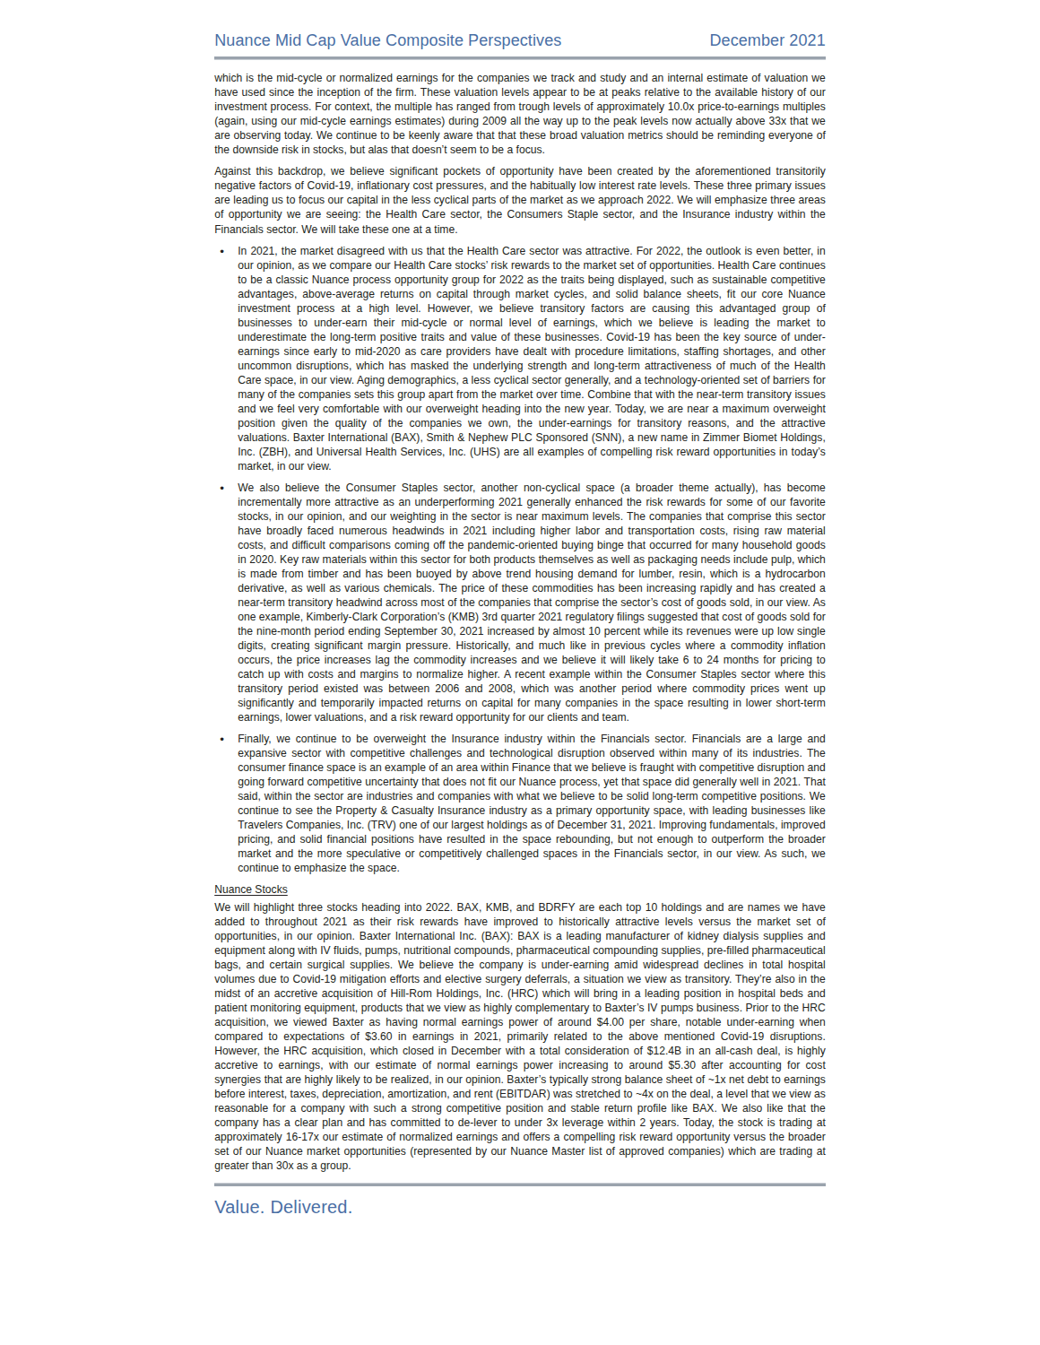Nuance Mid Cap Value Composite Perspectives
December 2021
which is the mid-cycle or normalized earnings for the companies we track and study and an internal estimate of valuation we have used since the inception of the firm. These valuation levels appear to be at peaks relative to the available history of our investment process. For context, the multiple has ranged from trough levels of approximately 10.0x price-to-earnings multiples (again, using our mid-cycle earnings estimates) during 2009 all the way up to the peak levels now actually above 33x that we are observing today. We continue to be keenly aware that that these broad valuation metrics should be reminding everyone of the downside risk in stocks, but alas that doesn’t seem to be a focus.
Against this backdrop, we believe significant pockets of opportunity have been created by the aforementioned transitorily negative factors of Covid-19, inflationary cost pressures, and the habitually low interest rate levels. These three primary issues are leading us to focus our capital in the less cyclical parts of the market as we approach 2022. We will emphasize three areas of opportunity we are seeing: the Health Care sector, the Consumers Staple sector, and the Insurance industry within the Financials sector. We will take these one at a time.
In 2021, the market disagreed with us that the Health Care sector was attractive. For 2022, the outlook is even better, in our opinion, as we compare our Health Care stocks’ risk rewards to the market set of opportunities. Health Care continues to be a classic Nuance process opportunity group for 2022 as the traits being displayed, such as sustainable competitive advantages, above-average returns on capital through market cycles, and solid balance sheets, fit our core Nuance investment process at a high level. However, we believe transitory factors are causing this advantaged group of businesses to under-earn their mid-cycle or normal level of earnings, which we believe is leading the market to underestimate the long-term positive traits and value of these businesses. Covid-19 has been the key source of under-earnings since early to mid-2020 as care providers have dealt with procedure limitations, staffing shortages, and other uncommon disruptions, which has masked the underlying strength and long-term attractiveness of much of the Health Care space, in our view. Aging demographics, a less cyclical sector generally, and a technology-oriented set of barriers for many of the companies sets this group apart from the market over time. Combine that with the near-term transitory issues and we feel very comfortable with our overweight heading into the new year. Today, we are near a maximum overweight position given the quality of the companies we own, the under-earnings for transitory reasons, and the attractive valuations. Baxter International (BAX), Smith & Nephew PLC Sponsored (SNN), a new name in Zimmer Biomet Holdings, Inc. (ZBH), and Universal Health Services, Inc. (UHS) are all examples of compelling risk reward opportunities in today’s market, in our view.
We also believe the Consumer Staples sector, another non-cyclical space (a broader theme actually), has become incrementally more attractive as an underperforming 2021 generally enhanced the risk rewards for some of our favorite stocks, in our opinion, and our weighting in the sector is near maximum levels. The companies that comprise this sector have broadly faced numerous headwinds in 2021 including higher labor and transportation costs, rising raw material costs, and difficult comparisons coming off the pandemic-oriented buying binge that occurred for many household goods in 2020. Key raw materials within this sector for both products themselves as well as packaging needs include pulp, which is made from timber and has been buoyed by above trend housing demand for lumber, resin, which is a hydrocarbon derivative, as well as various chemicals. The price of these commodities has been increasing rapidly and has created a near-term transitory headwind across most of the companies that comprise the sector’s cost of goods sold, in our view. As one example, Kimberly-Clark Corporation’s (KMB) 3rd quarter 2021 regulatory filings suggested that cost of goods sold for the nine-month period ending September 30, 2021 increased by almost 10 percent while its revenues were up low single digits, creating significant margin pressure. Historically, and much like in previous cycles where a commodity inflation occurs, the price increases lag the commodity increases and we believe it will likely take 6 to 24 months for pricing to catch up with costs and margins to normalize higher. A recent example within the Consumer Staples sector where this transitory period existed was between 2006 and 2008, which was another period where commodity prices went up significantly and temporarily impacted returns on capital for many companies in the space resulting in lower short-term earnings, lower valuations, and a risk reward opportunity for our clients and team.
Finally, we continue to be overweight the Insurance industry within the Financials sector. Financials are a large and expansive sector with competitive challenges and technological disruption observed within many of its industries. The consumer finance space is an example of an area within Finance that we believe is fraught with competitive disruption and going forward competitive uncertainty that does not fit our Nuance process, yet that space did generally well in 2021. That said, within the sector are industries and companies with what we believe to be solid long-term competitive positions. We continue to see the Property & Casualty Insurance industry as a primary opportunity space, with leading businesses like Travelers Companies, Inc. (TRV) one of our largest holdings as of December 31, 2021. Improving fundamentals, improved pricing, and solid financial positions have resulted in the space rebounding, but not enough to outperform the broader market and the more speculative or competitively challenged spaces in the Financials sector, in our view. As such, we continue to emphasize the space.
Nuance Stocks
We will highlight three stocks heading into 2022. BAX, KMB, and BDRFY are each top 10 holdings and are names we have added to throughout 2021 as their risk rewards have improved to historically attractive levels versus the market set of opportunities, in our opinion. Baxter International Inc. (BAX): BAX is a leading manufacturer of kidney dialysis supplies and equipment along with IV fluids, pumps, nutritional compounds, pharmaceutical compounding supplies, pre-filled pharmaceutical bags, and certain surgical supplies. We believe the company is under-earning amid widespread declines in total hospital volumes due to Covid-19 mitigation efforts and elective surgery deferrals, a situation we view as transitory. They’re also in the midst of an accretive acquisition of Hill-Rom Holdings, Inc. (HRC) which will bring in a leading position in hospital beds and patient monitoring equipment, products that we view as highly complementary to Baxter’s IV pumps business. Prior to the HRC acquisition, we viewed Baxter as having normal earnings power of around $4.00 per share, notable under-earning when compared to expectations of $3.60 in earnings in 2021, primarily related to the above mentioned Covid-19 disruptions. However, the HRC acquisition, which closed in December with a total consideration of $12.4B in an all-cash deal, is highly accretive to earnings, with our estimate of normal earnings power increasing to around $5.30 after accounting for cost synergies that are highly likely to be realized, in our opinion. Baxter’s typically strong balance sheet of ~1x net debt to earnings before interest, taxes, depreciation, amortization, and rent (EBITDAR) was stretched to ~4x on the deal, a level that we view as reasonable for a company with such a strong competitive position and stable return profile like BAX. We also like that the company has a clear plan and has committed to de-lever to under 3x leverage within 2 years. Today, the stock is trading at approximately 16-17x our estimate of normalized earnings and offers a compelling risk reward opportunity versus the broader set of our Nuance market opportunities (represented by our Nuance Master list of approved companies) which are trading at greater than 30x as a group.
Value. Delivered.